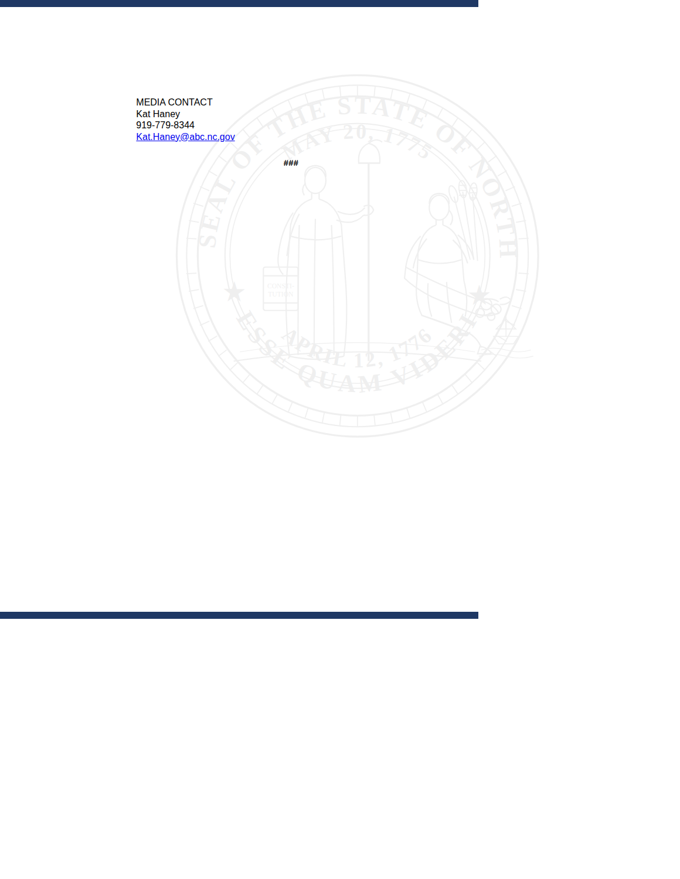THE GREAT SEAL OF THE STATE OF NORTH CAROLINA ★ ESSE QUAM VIDERI ★ MAY 20, 1775 APRIL 12, 1776 CONSTI- TUTION
MEDIA CONTACT
Kat Haney
919-779-8344
Kat.Haney@abc.nc.gov
###